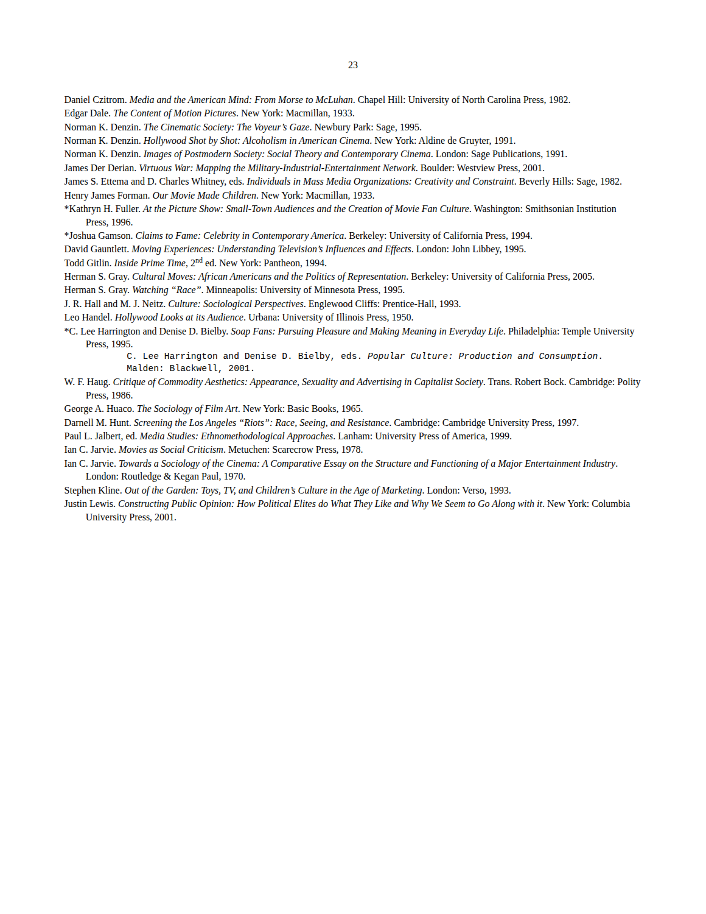23
Daniel Czitrom. Media and the American Mind: From Morse to McLuhan. Chapel Hill: University of North Carolina Press, 1982.
Edgar Dale. The Content of Motion Pictures. New York: Macmillan, 1933.
Norman K. Denzin. The Cinematic Society: The Voyeur’s Gaze. Newbury Park: Sage, 1995.
Norman K. Denzin. Hollywood Shot by Shot: Alcoholism in American Cinema. New York: Aldine de Gruyter, 1991.
Norman K. Denzin. Images of Postmodern Society: Social Theory and Contemporary Cinema. London: Sage Publications, 1991.
James Der Derian. Virtuous War: Mapping the Military-Industrial-Entertainment Network. Boulder: Westview Press, 2001.
James S. Ettema and D. Charles Whitney, eds. Individuals in Mass Media Organizations: Creativity and Constraint. Beverly Hills: Sage, 1982.
Henry James Forman. Our Movie Made Children. New York: Macmillan, 1933.
*Kathryn H. Fuller. At the Picture Show: Small-Town Audiences and the Creation of Movie Fan Culture. Washington: Smithsonian Institution Press, 1996.
*Joshua Gamson. Claims to Fame: Celebrity in Contemporary America. Berkeley: University of California Press, 1994.
David Gauntlett. Moving Experiences: Understanding Television’s Influences and Effects. London: John Libbey, 1995.
Todd Gitlin. Inside Prime Time, 2nd ed. New York: Pantheon, 1994.
Herman S. Gray. Cultural Moves: African Americans and the Politics of Representation. Berkeley: University of California Press, 2005.
Herman S. Gray. Watching “Race”. Minneapolis: University of Minnesota Press, 1995.
J. R. Hall and M. J. Neitz. Culture: Sociological Perspectives. Englewood Cliffs: Prentice-Hall, 1993.
Leo Handel. Hollywood Looks at its Audience. Urbana: University of Illinois Press, 1950.
*C. Lee Harrington and Denise D. Bielby. Soap Fans: Pursuing Pleasure and Making Meaning in Everyday Life. Philadelphia: Temple University Press, 1995. C. Lee Harrington and Denise D. Bielby, eds. Popular Culture: Production and Consumption. Malden: Blackwell, 2001.
W. F. Haug. Critique of Commodity Aesthetics: Appearance, Sexuality and Advertising in Capitalist Society. Trans. Robert Bock. Cambridge: Polity Press, 1986.
George A. Huaco. The Sociology of Film Art. New York: Basic Books, 1965.
Darnell M. Hunt. Screening the Los Angeles “Riots”: Race, Seeing, and Resistance. Cambridge: Cambridge University Press, 1997.
Paul L. Jalbert, ed. Media Studies: Ethnomethodological Approaches. Lanham: University Press of America, 1999.
Ian C. Jarvie. Movies as Social Criticism. Metuchen: Scarecrow Press, 1978.
Ian C. Jarvie. Towards a Sociology of the Cinema: A Comparative Essay on the Structure and Functioning of a Major Entertainment Industry. London: Routledge & Kegan Paul, 1970.
Stephen Kline. Out of the Garden: Toys, TV, and Children’s Culture in the Age of Marketing. London: Verso, 1993.
Justin Lewis. Constructing Public Opinion: How Political Elites do What They Like and Why We Seem to Go Along with it. New York: Columbia University Press, 2001.